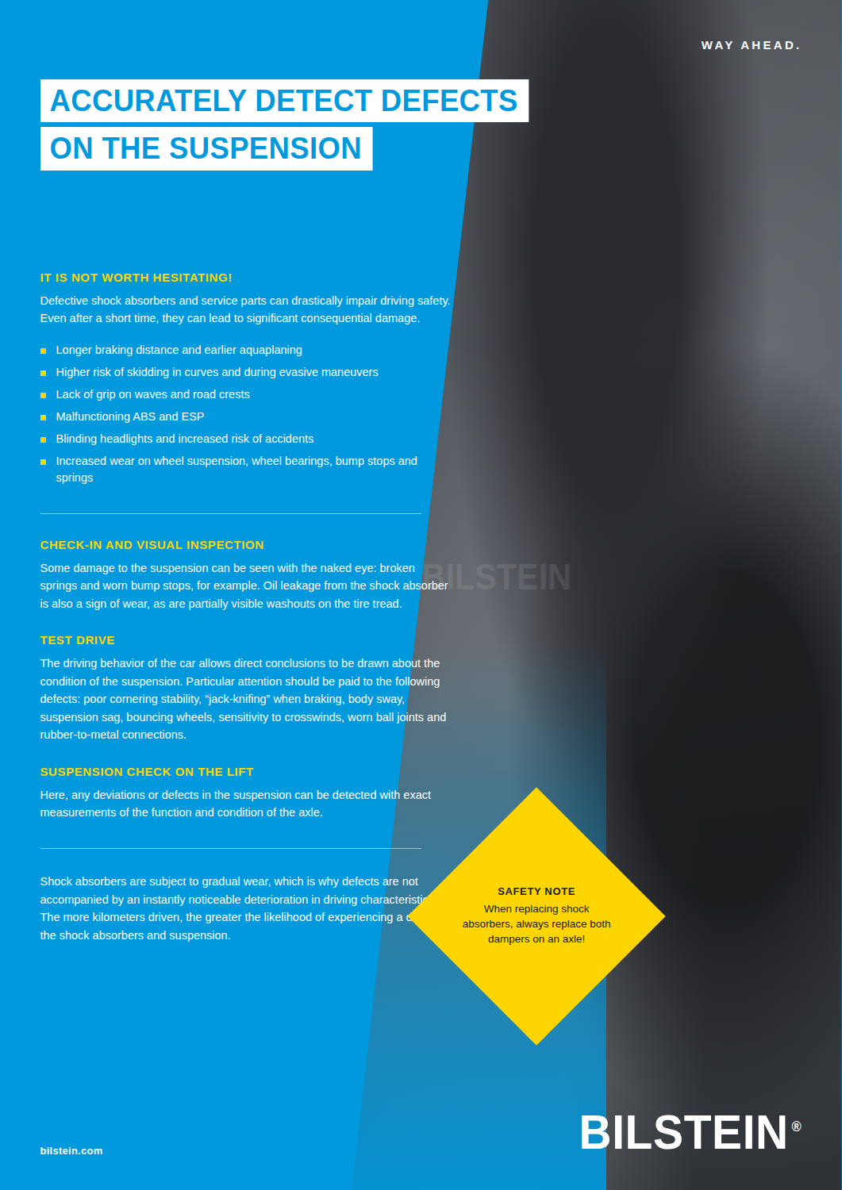BILSTEIN
Way Ahead.
Accurately detect defects
on the suspension
It is not worth hesitating!
Defective shock absorbers and service parts can drastically impair driving safety. Even after a short time, they can lead to significant consequential damage.
Longer braking distance and earlier aquaplaning
Higher risk of skidding in curves and during evasive maneuvers
Lack of grip on waves and road crests
Malfunctioning ABS and ESP
Blinding headlights and increased risk of accidents
Increased wear on wheel suspension, wheel bearings, bump stops and springs
Check-in and visual inspection
Some damage to the suspension can be seen with the naked eye: broken springs and worn bump stops, for example. Oil leakage from the shock absorber is also a sign of wear, as are partially visible washouts on the tire tread.
Test drive
The driving behavior of the car allows direct conclusions to be drawn about the condition of the suspension. Particular attention should be paid to the following defects: poor cornering stability, “jack-knifing” when braking, body sway, suspension sag, bouncing wheels, sensitivity to crosswinds, worn ball joints and rubber-to-metal connections.
Suspension check on the lift
Here, any deviations or defects in the suspension can be detected with exact measurements of the function and condition of the axle.
Shock absorbers are subject to gradual wear, which is why defects are not accompanied by an instantly noticeable deterioration in driving characteristics. The more kilometers driven, the greater the likelihood of experiencing a defect in the shock absorbers and suspension.
Safety note
When replacing shock absorbers, always replace both dampers on an axle!
bilstein.com
BILSTEIN®